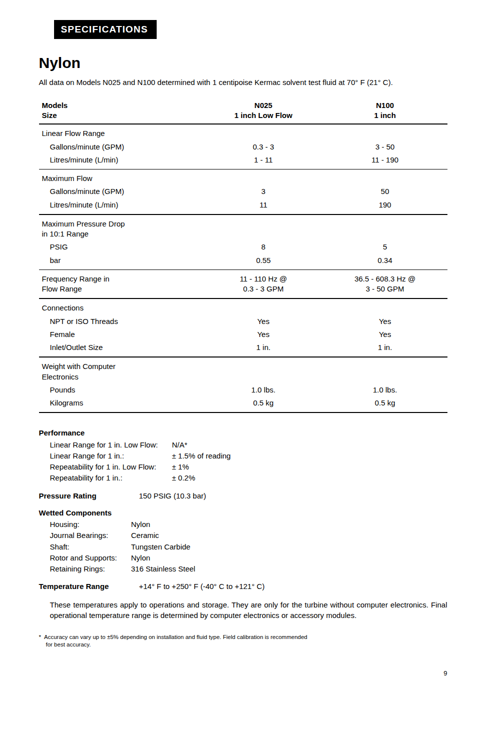SPECIFICATIONS
Nylon
All data on Models N025 and N100 determined with 1 centipoise Kermac solvent test fluid at 70° F (21° C).
| Models Size | N025 1 inch Low Flow | N100 1 inch |
| --- | --- | --- |
| Linear Flow Range | | |
| Gallons/minute (GPM) | 0.3 - 3 | 3 - 50 |
| Litres/minute (L/min) | 1 - 11 | 11 - 190 |
| Maximum Flow | | |
| Gallons/minute (GPM) | 3 | 50 |
| Litres/minute (L/min) | 11 | 190 |
| Maximum Pressure Drop in 10:1 Range | | |
| PSIG | 8 | 5 |
| bar | 0.55 | 0.34 |
| Frequency Range in Flow Range | 11 - 110 Hz @ 0.3 - 3 GPM | 36.5 - 608.3 Hz @ 3 - 50 GPM |
| Connections | | |
| NPT or ISO Threads | Yes | Yes |
| Female | Yes | Yes |
| Inlet/Outlet Size | 1 in. | 1 in. |
| Weight with Computer Electronics | | |
| Pounds | 1.0 lbs. | 1.0 lbs. |
| Kilograms | 0.5 kg | 0.5 kg |
Performance
| Linear Range for 1 in. Low Flow: | N/A* |
| Linear Range for 1 in.: | ± 1.5% of reading |
| Repeatability for 1 in. Low Flow: | ± 1% |
| Repeatability for 1 in.: | ± 0.2% |
Pressure Rating 150 PSIG (10.3 bar)
Wetted Components
| Housing: | Nylon |
| Journal Bearings: | Ceramic |
| Shaft: | Tungsten Carbide |
| Rotor and Supports: | Nylon |
| Retaining Rings: | 316 Stainless Steel |
Temperature Range +14° F to +250° F (-40° C to +121° C)
These temperatures apply to operations and storage. They are only for the turbine without computer electronics. Final operational temperature range is determined by computer electronics or accessory modules.
*Accuracy can vary up to ±5% depending on installation and fluid type. Field calibration is recommended
for best accuracy.
9